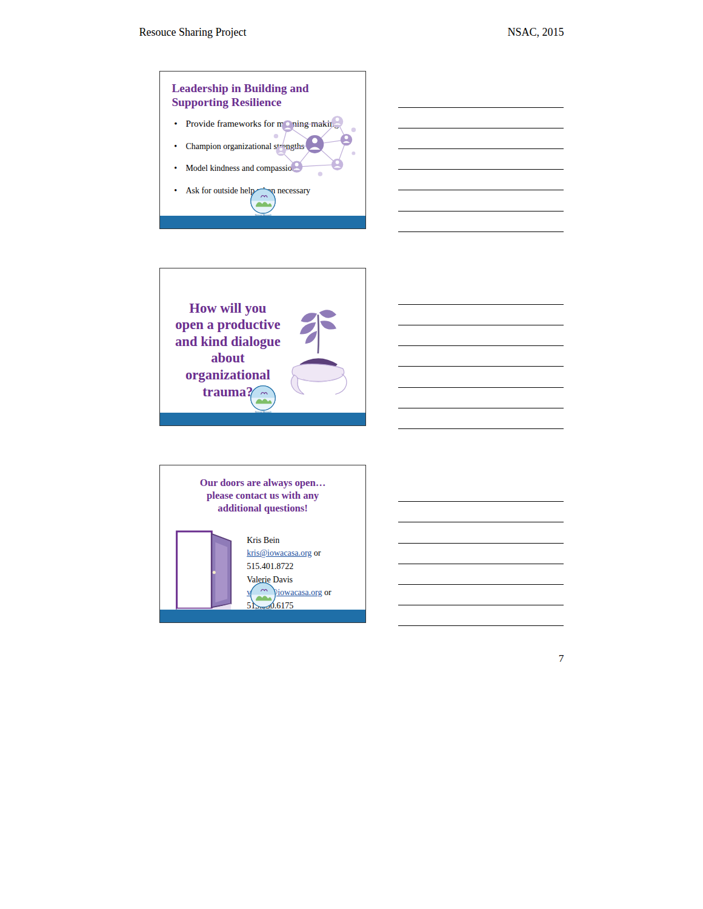Resouce Sharing Project
NSAC, 2015
Leadership in Building and
Supporting Resilience
Provide frameworks for meaning making
Champion organizational strengths
Model kindness and compassion
Ask for outside help when necessary
Sexual Assault
How will you open a productive and kind dialogue about organizational trauma?
Sexual Assault
Our doors are always open…
please contact us with any
additional questions!
Kris Bein
kris@iowacasa.org or 515.401.8722
Valerie Davis
valerie@iowacasa.org or 515.330.6175
Sexual Assault
7